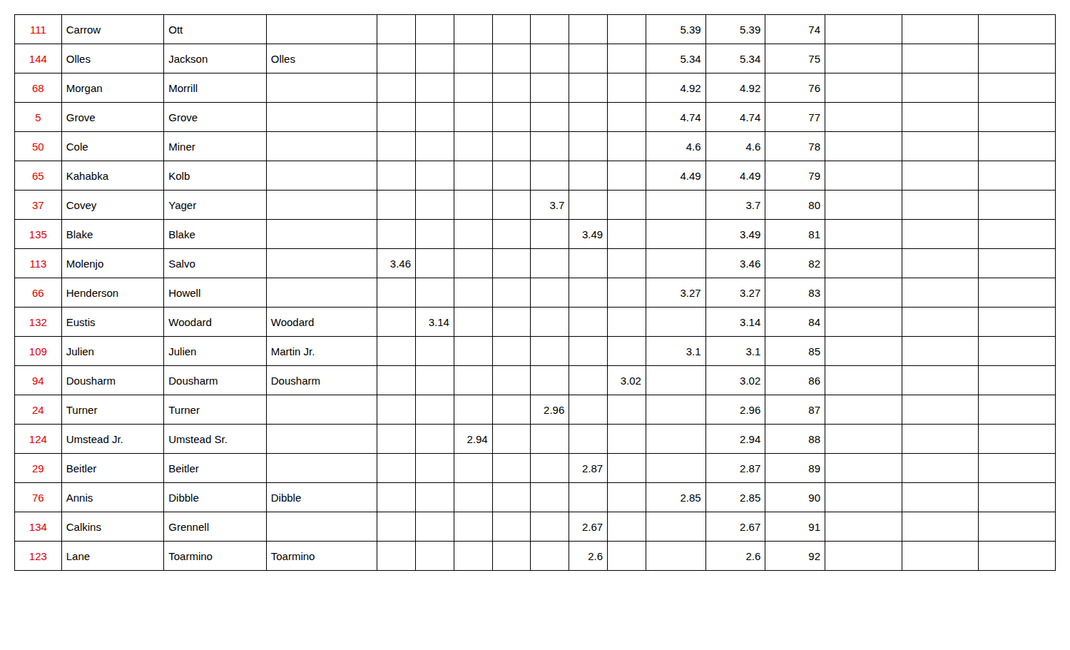| 111 | Carrow | Ott | | | | | | | | | 5.39 | 5.39 | 74 | | | |
| 144 | Olles | Jackson | Olles | | | | | | | | 5.34 | 5.34 | 75 | | | |
| 68 | Morgan | Morrill | | | | | | | | | 4.92 | 4.92 | 76 | | | |
| 5 | Grove | Grove | | | | | | | | | 4.74 | 4.74 | 77 | | | |
| 50 | Cole | Miner | | | | | | | | | 4.6 | 4.6 | 78 | | | |
| 65 | Kahabka | Kolb | | | | | | | | | 4.49 | 4.49 | 79 | | | |
| 37 | Covey | Yager | | | | | | 3.7 | | | | 3.7 | 80 | | | |
| 135 | Blake | Blake | | | | | | | 3.49 | | | 3.49 | 81 | | | |
| 113 | Molenjo | Salvo | | 3.46 | | | | | | | | 3.46 | 82 | | | |
| 66 | Henderson | Howell | | | | | | | | | 3.27 | 3.27 | 83 | | | |
| 132 | Eustis | Woodard | Woodard | | 3.14 | | | | | | | 3.14 | 84 | | | |
| 109 | Julien | Julien | Martin Jr. | | | | | | | | 3.1 | 3.1 | 85 | | | |
| 94 | Dousharm | Dousharm | Dousharm | | | | | | | 3.02 | | 3.02 | 86 | | | |
| 24 | Turner | Turner | | | | | | 2.96 | | | | 2.96 | 87 | | | |
| 124 | Umstead Jr. | Umstead Sr. | | | | 2.94 | | | | | | 2.94 | 88 | | | |
| 29 | Beitler | Beitler | | | | | | | 2.87 | | | 2.87 | 89 | | | |
| 76 | Annis | Dibble | Dibble | | | | | | | | 2.85 | 2.85 | 90 | | | |
| 134 | Calkins | Grennell | | | | | | | 2.67 | | | 2.67 | 91 | | | |
| 123 | Lane | Toarmino | Toarmino | | | | | | 2.6 | | | 2.6 | 92 | | | |